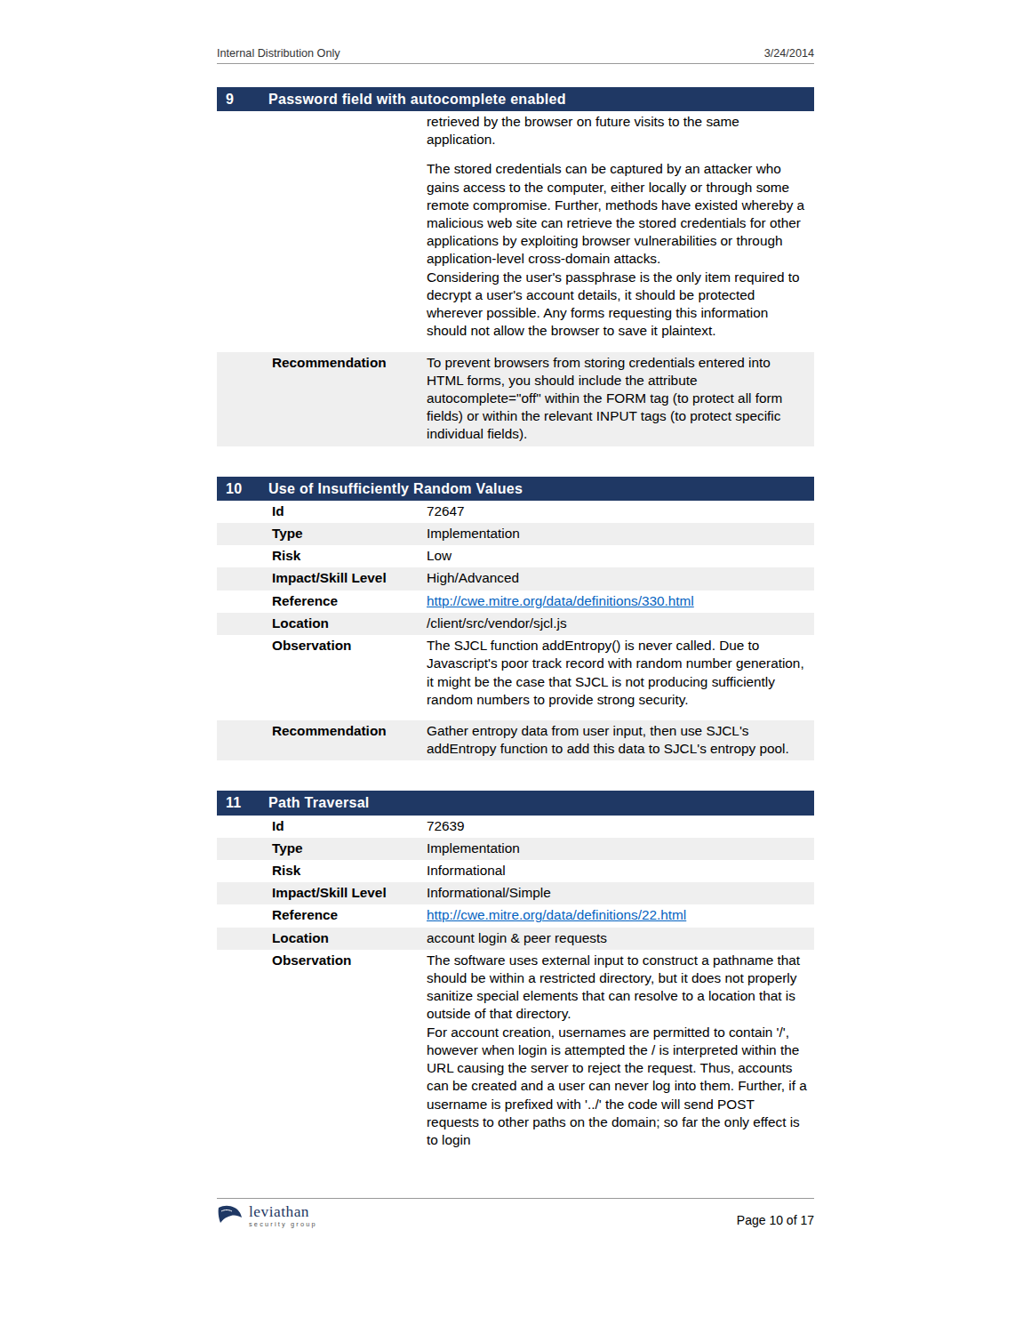Internal Distribution Only
3/24/2014
| 9 | Password field with autocomplete enabled |
| | | retrieved by the browser on future visits to the same application. The stored credentials can be captured by an attacker who gains access to the computer, either locally or through some remote compromise. Further, methods have existed whereby a malicious web site can retrieve the stored credentials for other applications by exploiting browser vulnerabilities or through application-level cross-domain attacks. Considering the user's passphrase is the only item required to decrypt a user's account details, it should be protected wherever possible. Any forms requesting this information should not allow the browser to save it plaintext. |
| | Recommendation | To prevent browsers from storing credentials entered into HTML forms, you should include the attribute autocomplete="off" within the FORM tag (to protect all form fields) or within the relevant INPUT tags (to protect specific individual fields). |
| 10 | Use of Insufficiently Random Values |
| | Id | 72647 |
| | Type | Implementation |
| | Risk | Low |
| | Impact/Skill Level | High/Advanced |
| | Reference | http://cwe.mitre.org/data/definitions/330.html |
| | Location | /client/src/vendor/sjcl.js |
| | Observation | The SJCL function addEntropy() is never called. Due to Javascript's poor track record with random number generation, it might be the case that SJCL is not producing sufficiently random numbers to provide strong security. |
| | Recommendation | Gather entropy data from user input, then use SJCL's addEntropy function to add this data to SJCL's entropy pool. |
| 11 | Path Traversal |
| | Id | 72639 |
| | Type | Implementation |
| | Risk | Informational |
| | Impact/Skill Level | Informational/Simple |
| | Reference | http://cwe.mitre.org/data/definitions/22.html |
| | Location | account login & peer requests |
| | Observation | The software uses external input to construct a pathname that should be within a restricted directory, but it does not properly sanitize special elements that can resolve to a location that is outside of that directory. For account creation, usernames are permitted to contain '/', however when login is attempted the / is interpreted within the URL causing the server to reject the request. Thus, accounts can be created and a user can never log into them. Further, if a username is prefixed with '../' the code will send POST requests to other paths on the domain; so far the only effect is to login |
leviathan
security group
Page 10 of 17